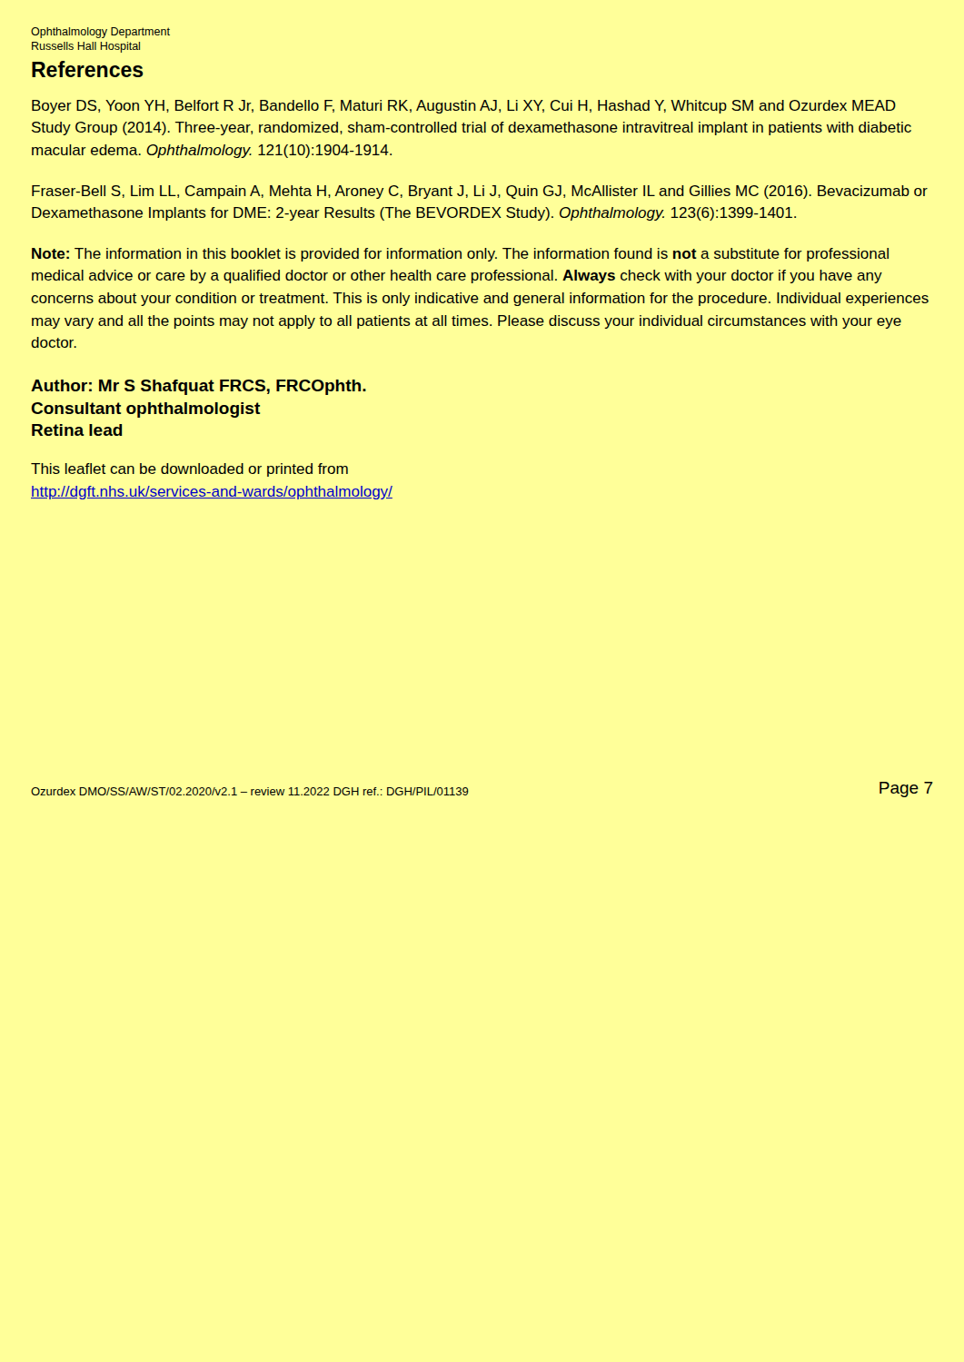Ophthalmology Department
Russells Hall Hospital
References
Boyer DS, Yoon YH, Belfort R Jr, Bandello F, Maturi RK, Augustin AJ, Li XY, Cui H, Hashad Y, Whitcup SM and Ozurdex MEAD Study Group (2014). Three-year, randomized, sham-controlled trial of dexamethasone intravitreal implant in patients with diabetic macular edema. Ophthalmology. 121(10):1904-1914.
Fraser-Bell S, Lim LL, Campain A, Mehta H, Aroney C, Bryant J, Li J, Quin GJ, McAllister IL and Gillies MC (2016). Bevacizumab or Dexamethasone Implants for DME: 2-year Results (The BEVORDEX Study). Ophthalmology. 123(6):1399-1401.
Note: The information in this booklet is provided for information only. The information found is not a substitute for professional medical advice or care by a qualified doctor or other health care professional. Always check with your doctor if you have any concerns about your condition or treatment. This is only indicative and general information for the procedure. Individual experiences may vary and all the points may not apply to all patients at all times. Please discuss your individual circumstances with your eye doctor.
Author: Mr S Shafquat FRCS, FRCOphth.
Consultant ophthalmologist
Retina lead
This leaflet can be downloaded or printed from
http://dgft.nhs.uk/services-and-wards/ophthalmology/
Ozurdex DMO/SS/AW/ST/02.2020/v2.1 – review 11.2022 DGH ref.: DGH/PIL/01139 Page 7